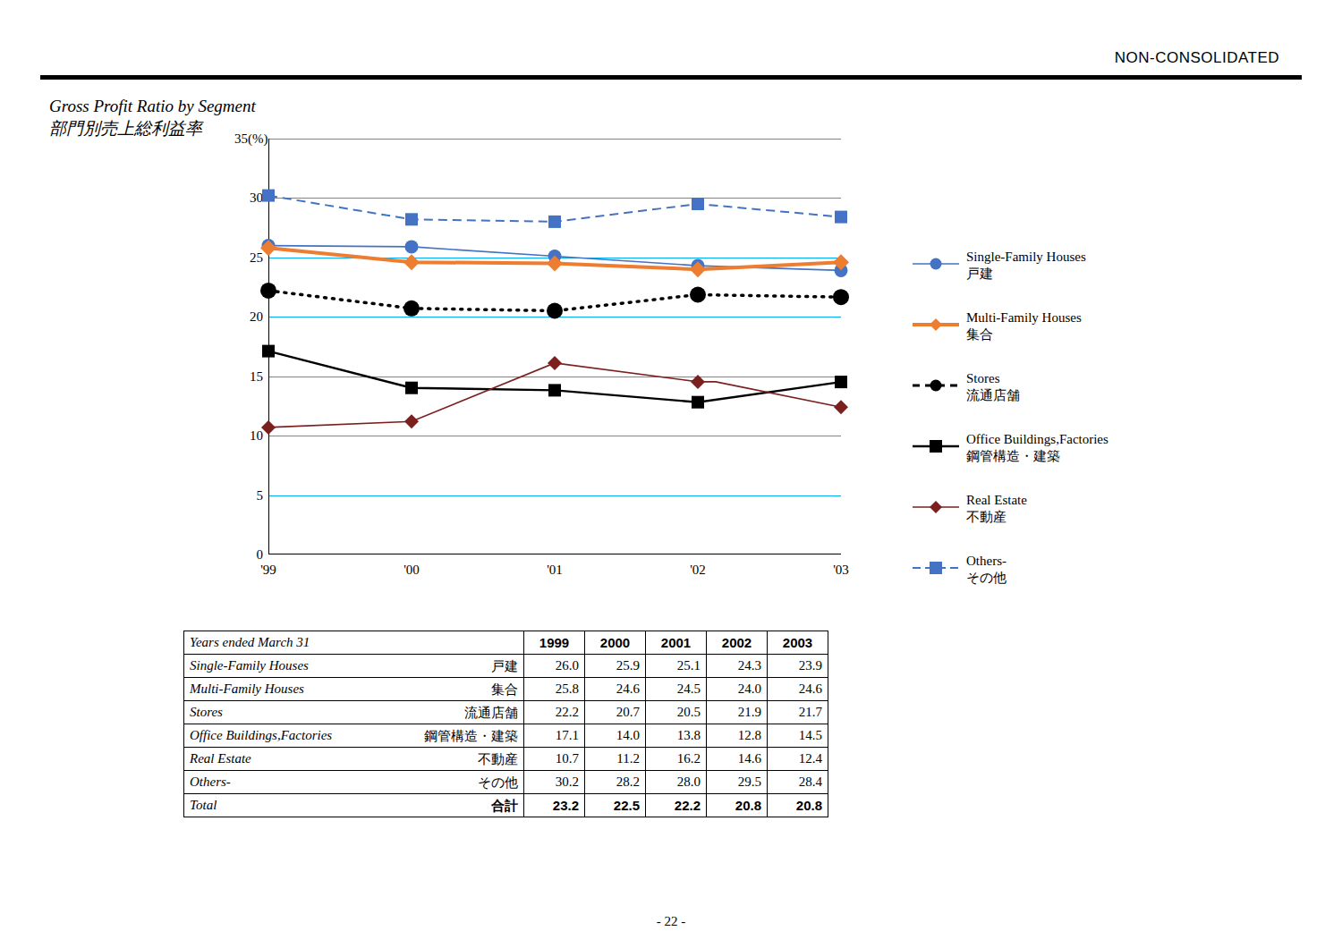NON-CONSOLIDATED
Gross Profit Ratio by Segment
部門別売上総利益率
35(%)
30
25
20
15
10
5
0
'99
'00
'01
'02
'03
Single-Family Houses
戸建
Multi-Family Houses
集合
Stores
流通店舗
Office Buildings,Factories
鋼管構造・建築
Real Estate
不動産
Others-
その他
| Years ended March 31 | 1999 | 2000 | 2001 | 2002 | 2003 |
| Single-Family Houses 戸建 | 26.0 | 25.9 | 25.1 | 24.3 | 23.9 |
| Multi-Family Houses 集合 | 25.8 | 24.6 | 24.5 | 24.0 | 24.6 |
| Stores 流通店舗 | 22.2 | 20.7 | 20.5 | 21.9 | 21.7 |
| Office Buildings,Factories 鋼管構造・建築 | 17.1 | 14.0 | 13.8 | 12.8 | 14.5 |
| Real Estate 不動産 | 10.7 | 11.2 | 16.2 | 14.6 | 12.4 |
| Others- その他 | 30.2 | 28.2 | 28.0 | 29.5 | 28.4 |
| Total 合計 | 23.2 | 22.5 | 22.2 | 20.8 | 20.8 |
- 22 -